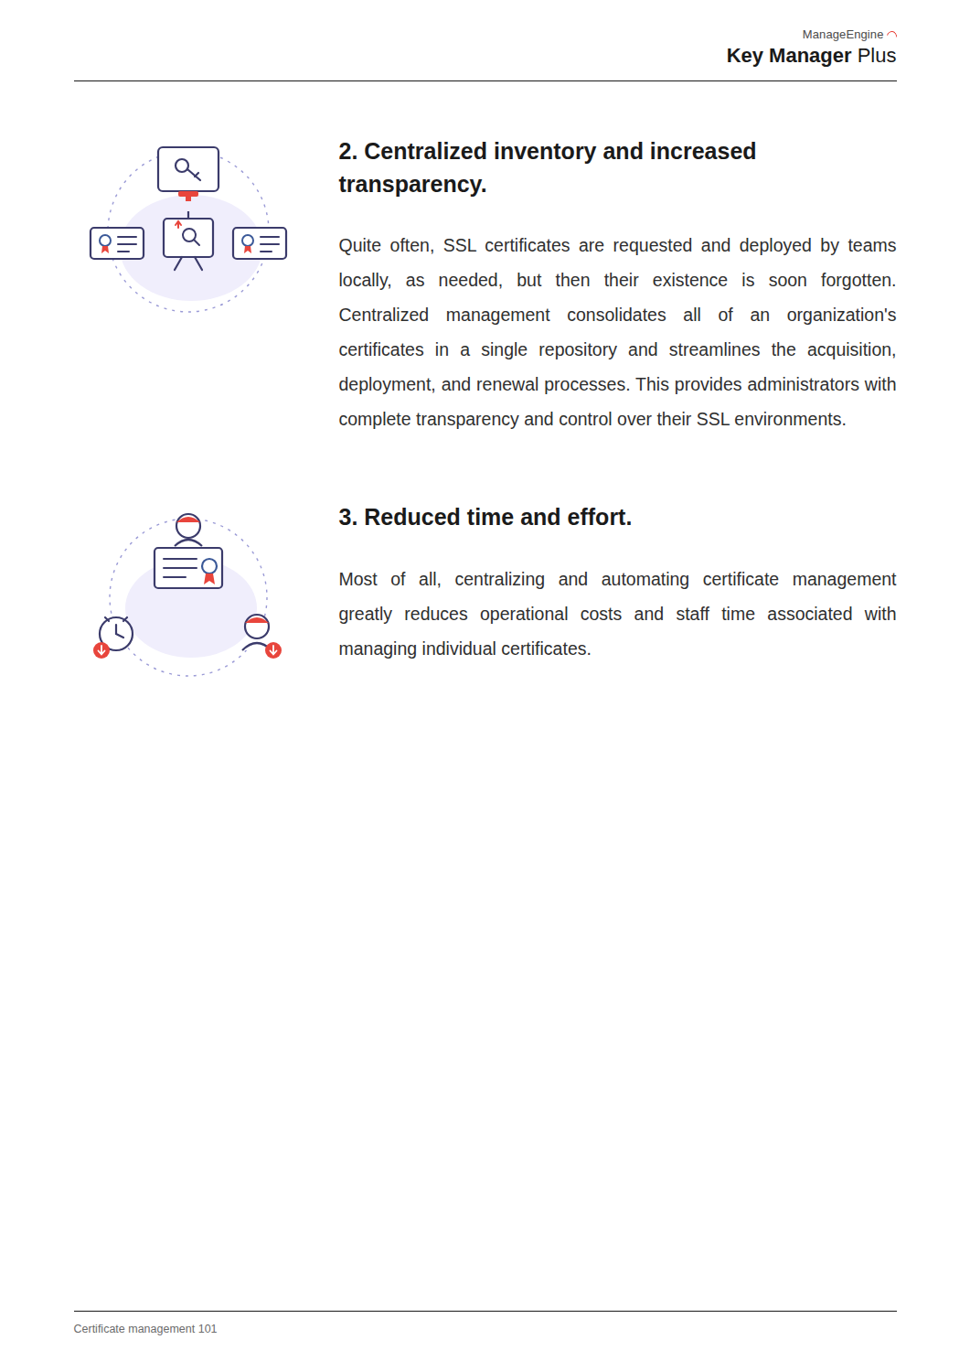ManageEngine
Key Manager Plus
2. Centralized inventory and increased transparency.
Quite often, SSL certificates are requested and deployed by teams locally, as needed, but then their existence is soon forgotten. Centralized management consolidates all of an organization's certificates in a single repository and streamlines the acquisition, deployment, and renewal processes. This provides administrators with complete transparency and control over their SSL environments.
3. Reduced time and effort.
Most of all, centralizing and automating certificate management greatly reduces operational costs and staff time associated with managing individual certificates.
Certificate management 101